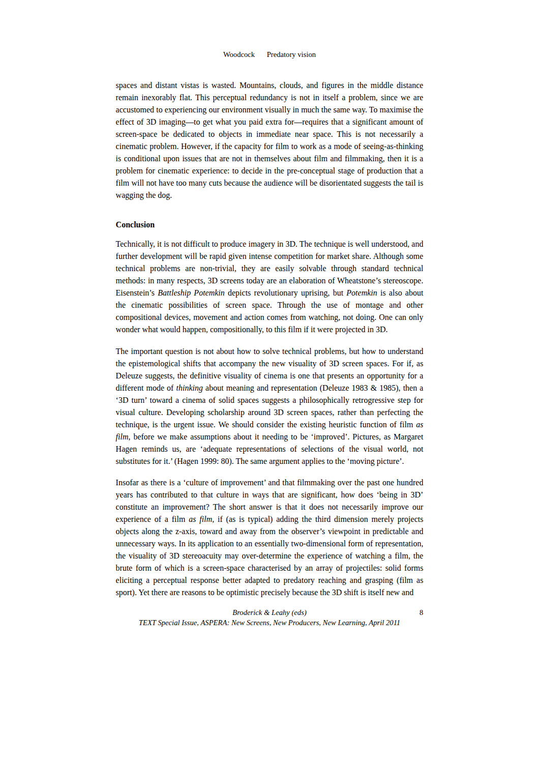Woodcock Predatory vision
spaces and distant vistas is wasted. Mountains, clouds, and figures in the middle distance remain inexorably flat. This perceptual redundancy is not in itself a problem, since we are accustomed to experiencing our environment visually in much the same way. To maximise the effect of 3D imaging—to get what you paid extra for—requires that a significant amount of screen-space be dedicated to objects in immediate near space. This is not necessarily a cinematic problem. However, if the capacity for film to work as a mode of seeing-as-thinking is conditional upon issues that are not in themselves about film and filmmaking, then it is a problem for cinematic experience: to decide in the pre-conceptual stage of production that a film will not have too many cuts because the audience will be disorientated suggests the tail is wagging the dog.
Conclusion
Technically, it is not difficult to produce imagery in 3D. The technique is well understood, and further development will be rapid given intense competition for market share. Although some technical problems are non-trivial, they are easily solvable through standard technical methods: in many respects, 3D screens today are an elaboration of Wheatstone’s stereoscope. Eisenstein’s Battleship Potemkin depicts revolutionary uprising, but Potemkin is also about the cinematic possibilities of screen space. Through the use of montage and other compositional devices, movement and action comes from watching, not doing. One can only wonder what would happen, compositionally, to this film if it were projected in 3D.
The important question is not about how to solve technical problems, but how to understand the epistemological shifts that accompany the new visuality of 3D screen spaces. For if, as Deleuze suggests, the definitive visuality of cinema is one that presents an opportunity for a different mode of thinking about meaning and representation (Deleuze 1983 & 1985), then a ‘3D turn’ toward a cinema of solid spaces suggests a philosophically retrogressive step for visual culture. Developing scholarship around 3D screen spaces, rather than perfecting the technique, is the urgent issue. We should consider the existing heuristic function of film as film, before we make assumptions about it needing to be ‘improved’. Pictures, as Margaret Hagen reminds us, are ‘adequate representations of selections of the visual world, not substitutes for it.’ (Hagen 1999: 80). The same argument applies to the ‘moving picture’.
Insofar as there is a ‘culture of improvement’ and that filmmaking over the past one hundred years has contributed to that culture in ways that are significant, how does ‘being in 3D’ constitute an improvement? The short answer is that it does not necessarily improve our experience of a film as film, if (as is typical) adding the third dimension merely projects objects along the z-axis, toward and away from the observer’s viewpoint in predictable and unnecessary ways. In its application to an essentially two-dimensional form of representation, the visuality of 3D stereoacuity may over-determine the experience of watching a film, the brute form of which is a screen-space characterised by an array of projectiles: solid forms eliciting a perceptual response better adapted to predatory reaching and grasping (film as sport). Yet there are reasons to be optimistic precisely because the 3D shift is itself new and
8 Broderick & Leahy (eds) TEXT Special Issue, ASPERA: New Screens, New Producers, New Learning, April 2011